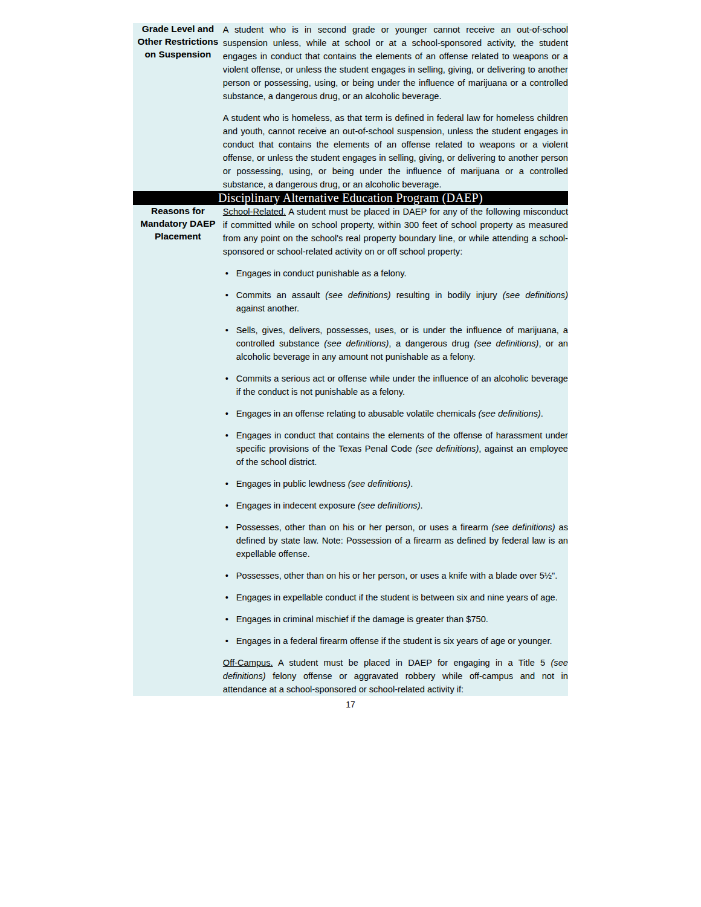| Grade Level and Other Restrictions on Suspension | A student who is in second grade or younger cannot receive an out-of-school suspension unless, while at school or at a school-sponsored activity, the student engages in conduct that contains the elements of an offense related to weapons or a violent offense, or unless the student engages in selling, giving, or delivering to another person or possessing, using, or being under the influence of marijuana or a controlled substance, a dangerous drug, or an alcoholic beverage. A student who is homeless, as that term is defined in federal law for homeless children and youth, cannot receive an out-of-school suspension, unless the student engages in conduct that contains the elements of an offense related to weapons or a violent offense, or unless the student engages in selling, giving, or delivering to another person or possessing, using, or being under the influence of marijuana or a controlled substance, a dangerous drug, or an alcoholic beverage. |
| Disciplinary Alternative Education Program (DAEP) |
| Reasons for Mandatory DAEP Placement | School-Related. A student must be placed in DAEP for any of the following misconduct if committed while on school property, within 300 feet of school property as measured from any point on the school's real property boundary line, or while attending a school-sponsored or school-related activity on or off school property: Engages in conduct punishable as a felony. Commits an assault (see definitions) resulting in bodily injury (see definitions) against another. Sells, gives, delivers, possesses, uses, or is under the influence of marijuana, a controlled substance (see definitions) , a dangerous drug (see definitions) , or an alcoholic beverage in any amount not punishable as a felony. Commits a serious act or offense while under the influence of an alcoholic beverage if the conduct is not punishable as a felony. Engages in an offense relating to abusable volatile chemicals (see definitions) . Engages in conduct that contains the elements of the offense of harassment under specific provisions of the Texas Penal Code (see definitions) , against an employee of the school district. Engages in public lewdness (see definitions) . Engages in indecent exposure (see definitions) . Possesses, other than on his or her person, or uses a firearm (see definitions) as defined by state law. Note: Possession of a firearm as defined by federal law is an expellable offense. Possesses, other than on his or her person, or uses a knife with a blade over 5½". Engages in expellable conduct if the student is between six and nine years of age. Engages in criminal mischief if the damage is greater than $750. Engages in a federal firearm offense if the student is six years of age or younger. Off-Campus. A student must be placed in DAEP for engaging in a Title 5 (see definitions) felony offense or aggravated robbery while off-campus and not in attendance at a school-sponsored or school-related activity if: |
17